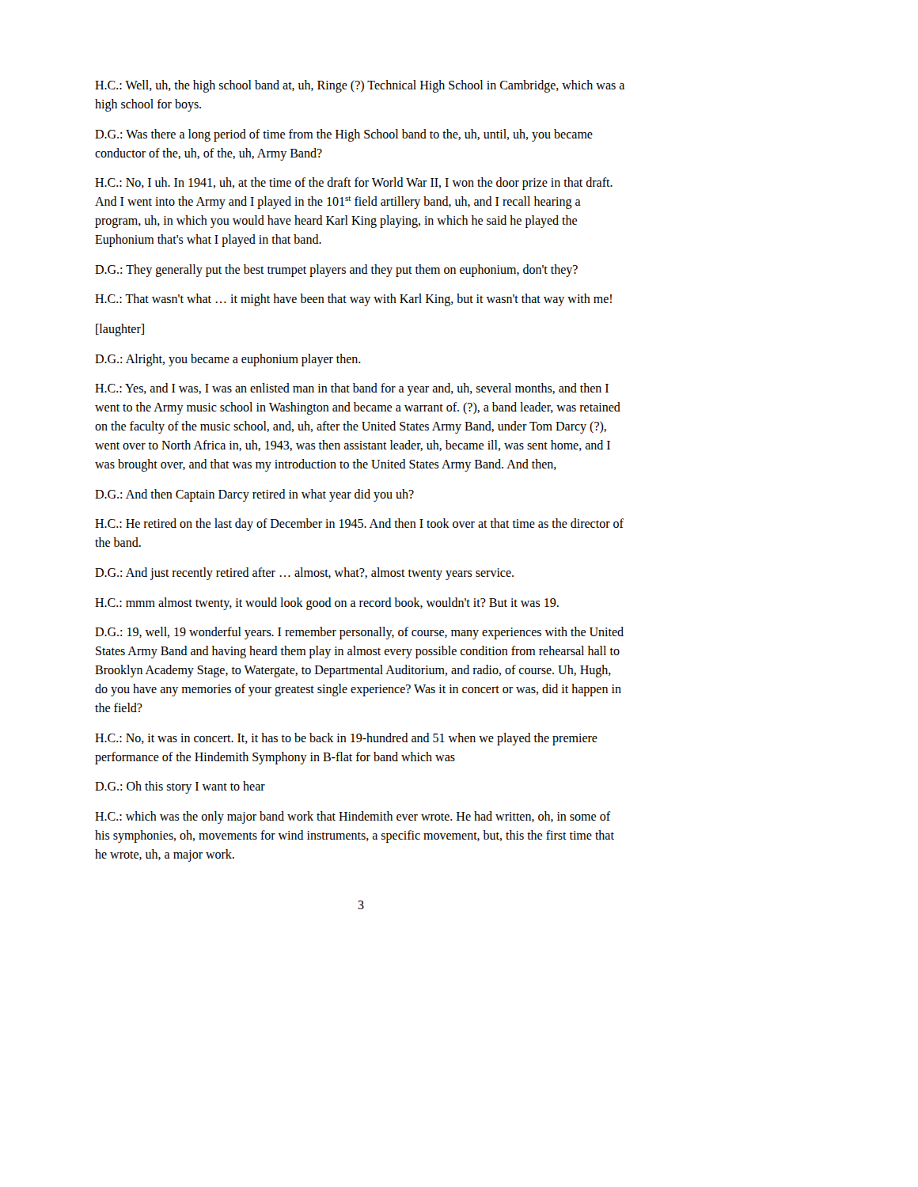H.C.: Well, uh, the high school band at, uh, Ringe (?) Technical High School in Cambridge, which was a high school for boys.
D.G.: Was there a long period of time from the High School band to the, uh, until, uh, you became conductor of the, uh, of the, uh, Army Band?
H.C.: No, I uh. In 1941, uh, at the time of the draft for World War II, I won the door prize in that draft. And I went into the Army and I played in the 101st field artillery band, uh, and I recall hearing a program, uh, in which you would have heard Karl King playing, in which he said he played the Euphonium that's what I played in that band.
D.G.: They generally put the best trumpet players and they put them on euphonium, don't they?
H.C.: That wasn't what … it might have been that way with Karl King, but it wasn't that way with me!
[laughter]
D.G.: Alright, you became a euphonium player then.
H.C.: Yes, and I was, I was an enlisted man in that band for a year and, uh, several months, and then I went to the Army music school in Washington and became a warrant of. (?), a band leader, was retained on the faculty of the music school, and, uh, after the United States Army Band, under Tom Darcy (?), went over to North Africa in, uh, 1943, was then assistant leader, uh, became ill, was sent home, and I was brought over, and that was my introduction to the United States Army Band. And then,
D.G.: And then Captain Darcy retired in what year did you uh?
H.C.: He retired on the last day of December in 1945. And then I took over at that time as the director of the band.
D.G.: And just recently retired after … almost, what?, almost twenty years service.
H.C.: mmm almost twenty, it would look good on a record book, wouldn't it? But it was 19.
D.G.: 19, well, 19 wonderful years. I remember personally, of course, many experiences with the United States Army Band and having heard them play in almost every possible condition from rehearsal hall to Brooklyn Academy Stage, to Watergate, to Departmental Auditorium, and radio, of course. Uh, Hugh, do you have any memories of your greatest single experience? Was it in concert or was, did it happen in the field?
H.C.: No, it was in concert. It, it has to be back in 19-hundred and 51 when we played the premiere performance of the Hindemith Symphony in B-flat for band which was
D.G.: Oh this story I want to hear
H.C.: which was the only major band work that Hindemith ever wrote. He had written, oh, in some of his symphonies, oh, movements for wind instruments, a specific movement, but, this the first time that he wrote, uh, a major work.
3